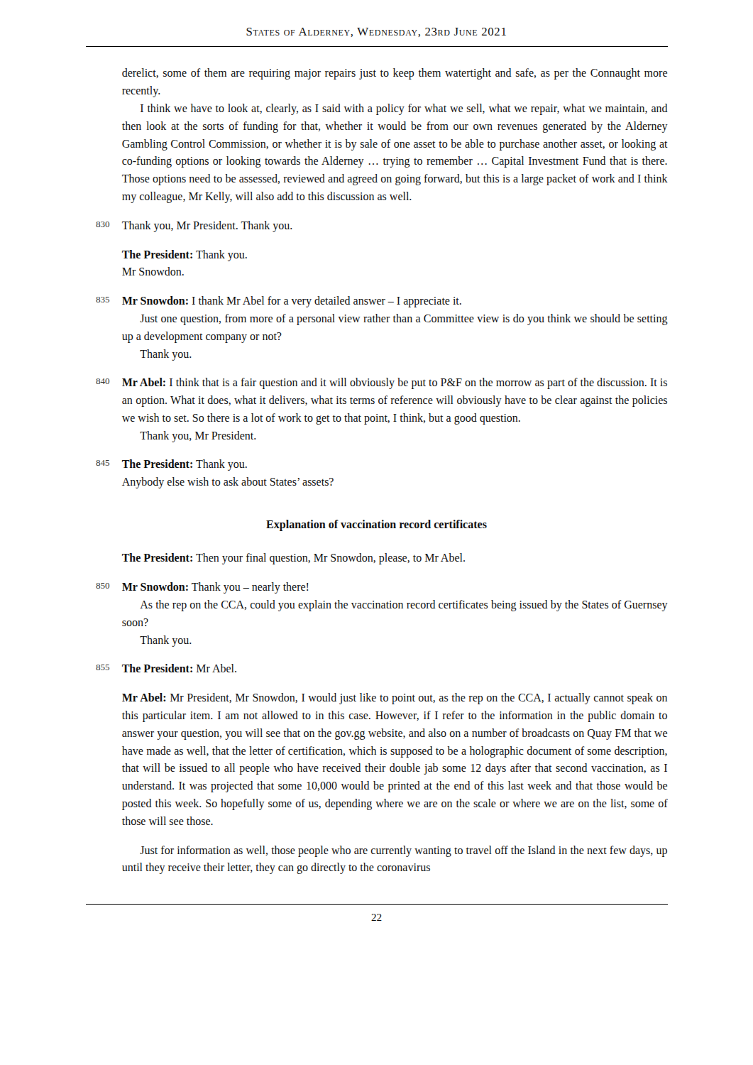States of Alderney, Wednesday, 23rd June 2021
derelict, some of them are requiring major repairs just to keep them watertight and safe, as per the Connaught more recently. I think we have to look at, clearly, as I said with a policy for what we sell, what we repair, what we maintain, and then look at the sorts of funding for that, whether it would be from our own revenues generated by the Alderney Gambling Control Commission, or whether it is by sale of one asset to be able to purchase another asset, or looking at co-funding options or looking towards the Alderney … trying to remember … Capital Investment Fund that is there. Those options need to be assessed, reviewed and agreed on going forward, but this is a large packet of work and I think my colleague, Mr Kelly, will also add to this discussion as well.
830 Thank you, Mr President. Thank you.
The President: Thank you.
Mr Snowdon.
835 Mr Snowdon: I thank Mr Abel for a very detailed answer – I appreciate it. Just one question, from more of a personal view rather than a Committee view is do you think we should be setting up a development company or not? Thank you.
840 Mr Abel: I think that is a fair question and it will obviously be put to P&F on the morrow as part of the discussion. It is an option. What it does, what it delivers, what its terms of reference will obviously have to be clear against the policies we wish to set. So there is a lot of work to get to that point, I think, but a good question. Thank you, Mr President.
845 The President: Thank you.
Anybody else wish to ask about States’ assets?
Explanation of vaccination record certificates
The President: Then your final question, Mr Snowdon, please, to Mr Abel.
850 Mr Snowdon: Thank you – nearly there! As the rep on the CCA, could you explain the vaccination record certificates being issued by the States of Guernsey soon? Thank you.
855 The President: Mr Abel.
Mr Abel: Mr President, Mr Snowdon, I would just like to point out, as the rep on the CCA, I actually cannot speak on this particular item. I am not allowed to in this case. However, if I refer to the information in the public domain to answer your question, you will see that on the gov.gg website, and also on a number of broadcasts on Quay FM that we have made as well, that the letter of certification, which is supposed to be a holographic document of some description, that will be issued to all people who have received their double jab some 12 days after that second vaccination, as I understand. It was projected that some 10,000 would be printed at the end of this last week and that those would be posted this week. So hopefully some of us, depending where we are on the scale or where we are on the list, some of those will see those.
Just for information as well, those people who are currently wanting to travel off the Island in the next few days, up until they receive their letter, they can go directly to the coronavirus
22